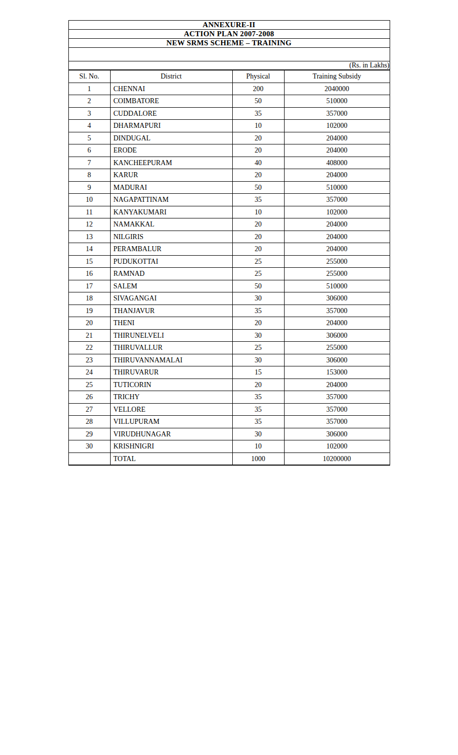| ANNEXURE-II |
| ACTION PLAN 2007-2008 |
| NEW SRMS SCHEME – TRAINING |
| (Rs. in Lakhs) |
| / Sl. No. / District / Physical / Training Subsidy / / --- / --- / --- / --- / / 1 / CHENNAI / 200 / 2040000 / / 2 / COIMBATORE / 50 / 510000 / / 3 / CUDDALORE / 35 / 357000 / / 4 / DHARMAPURI / 10 / 102000 / / 5 / DINDUGAL / 20 / 204000 / / 6 / ERODE / 20 / 204000 / / 7 / KANCHEEPURAM / 40 / 408000 / / 8 / KARUR / 20 / 204000 / / 9 / MADURAI / 50 / 510000 / / 10 / NAGAPATTINAM / 35 / 357000 / / 11 / KANYAKUMARI / 10 / 102000 / / 12 / NAMAKKAL / 20 / 204000 / / 13 / NILGIRIS / 20 / 204000 / / 14 / PERAMBALUR / 20 / 204000 / / 15 / PUDUKOTTAI / 25 / 255000 / / 16 / RAMNAD / 25 / 255000 / / 17 / SALEM / 50 / 510000 / / 18 / SIVAGANGAI / 30 / 306000 / / 19 / THANJAVUR / 35 / 357000 / / 20 / THENI / 20 / 204000 / / 21 / THIRUNELVELI / 30 / 306000 / / 22 / THIRUVALLUR / 25 / 255000 / / 23 / THIRUVANNAMALAI / 30 / 306000 / / 24 / THIRUVARUR / 15 / 153000 / / 25 / TUTICORIN / 20 / 204000 / / 26 / TRICHY / 35 / 357000 / / 27 / VELLORE / 35 / 357000 / / 28 / VILLUPURAM / 35 / 357000 / / 29 / VIRUDHUNAGAR / 30 / 306000 / / 30 / KRISHNIGRI / 10 / 102000 / / / TOTAL / 1000 / 10200000 / |